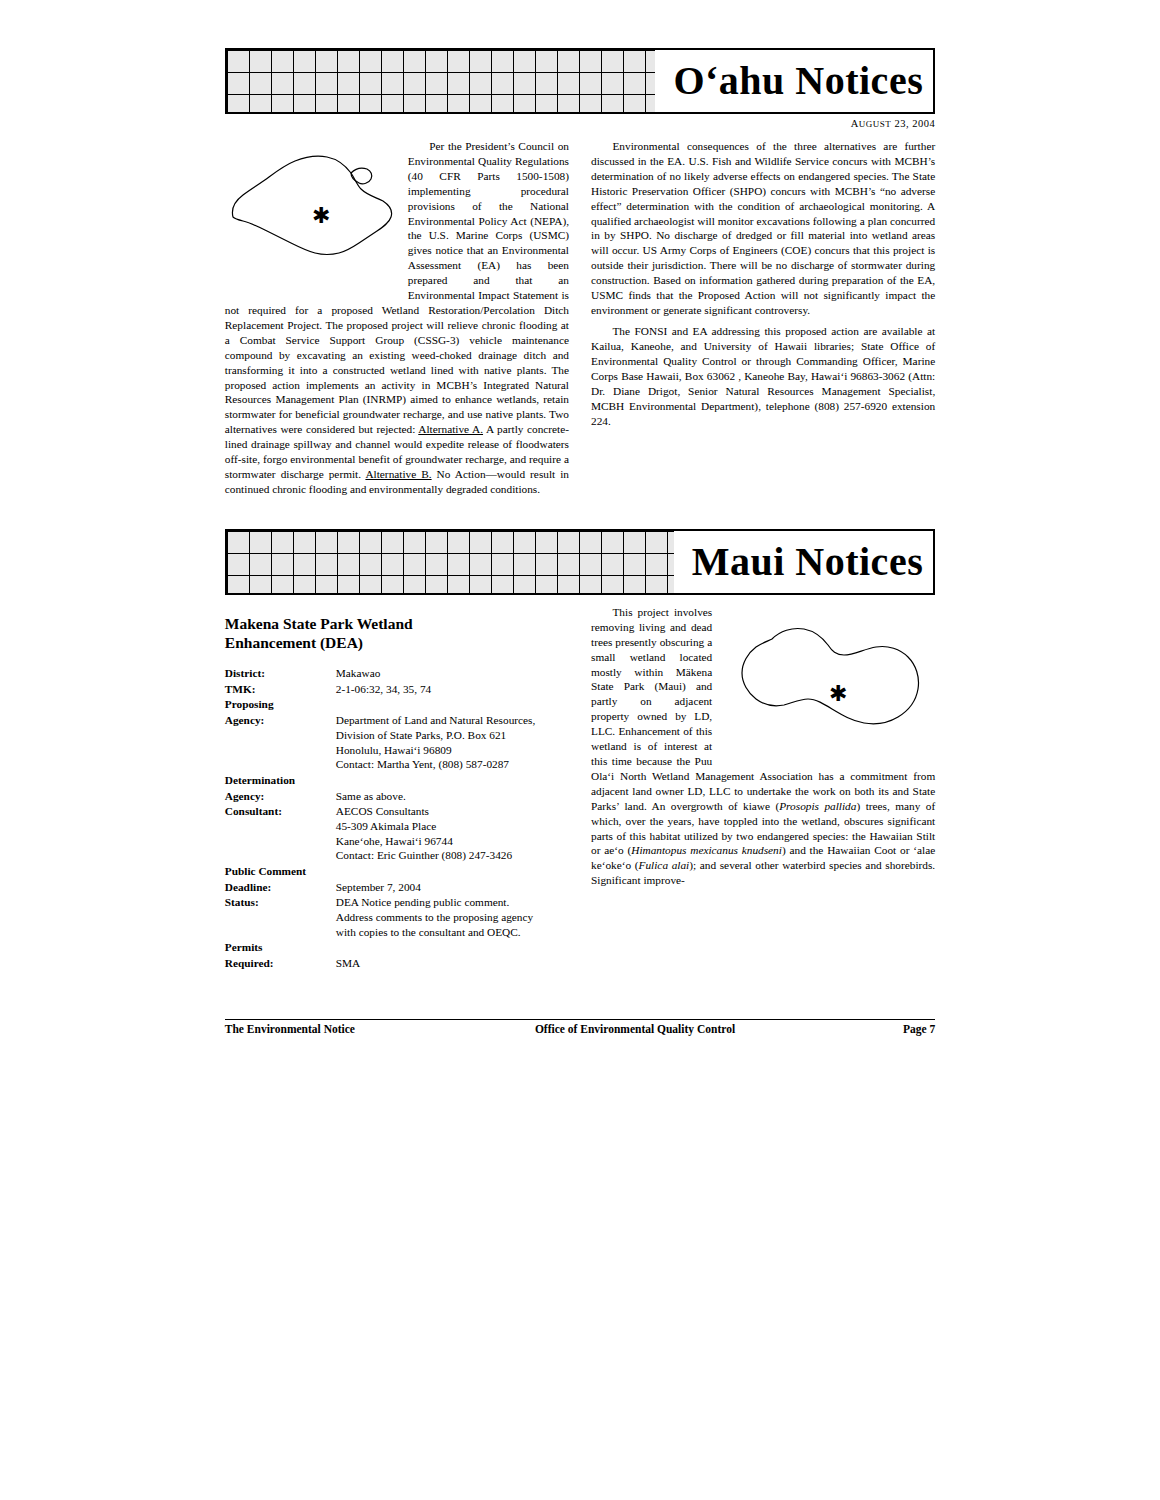Oʻahu Notices
AUGUST 23, 2004
✱
Per the President’s Council on Environmental Quality Regulations (40 CFR Parts 1500-1508) implementing procedural provisions of the National Environmental Policy Act (NEPA), the U.S. Marine Corps (USMC) gives notice that an Environmental Assessment (EA) has been prepared and that an Environmental Impact Statement is not required for a proposed Wetland Restoration/Percolation Ditch Replacement Project. The proposed project will relieve chronic flooding at a Combat Service Support Group (CSSG-3) vehicle maintenance compound by excavating an existing weed-choked drainage ditch and transforming it into a constructed wetland lined with native plants. The proposed action implements an activity in MCBH’s Integrated Natural Resources Management Plan (INRMP) aimed to enhance wetlands, retain stormwater for beneficial groundwater recharge, and use native plants. Two alternatives were considered but rejected: Alternative A. A partly concrete-lined drainage spillway and channel would expedite release of floodwaters off-site, forgo environmental benefit of groundwater recharge, and require a stormwater discharge permit. Alternative B. No Action—would result in continued chronic flooding and environmentally degraded conditions.
Environmental consequences of the three alternatives are further discussed in the EA. U.S. Fish and Wildlife Service concurs with MCBH’s determination of no likely adverse effects on endangered species. The State Historic Preservation Officer (SHPO) concurs with MCBH’s “no adverse effect” determination with the condition of archaeological monitoring. A qualified archaeologist will monitor excavations following a plan concurred in by SHPO. No discharge of dredged or fill material into wetland areas will occur. US Army Corps of Engineers (COE) concurs that this project is outside their jurisdiction. There will be no discharge of stormwater during construction. Based on information gathered during preparation of the EA, USMC finds that the Proposed Action will not significantly impact the environment or generate significant controversy.
The FONSI and EA addressing this proposed action are available at Kailua, Kaneohe, and University of Hawaii libraries; State Office of Environmental Quality Control or through Commanding Officer, Marine Corps Base Hawaii, Box 63062 , Kaneohe Bay, Hawaiʻi 96863-3062 (Attn: Dr. Diane Drigot, Senior Natural Resources Management Specialist, MCBH Environmental Department), telephone (808) 257-6920 extension 224.
Maui Notices
Makena State Park Wetland
Enhancement (DEA)
| District: | Makawao |
| TMK: | 2-1-06:32, 34, 35, 74 |
| Proposing | |
| Agency: | Department of Land and Natural Resources, Division of State Parks, P.O. Box 621 Honolulu, Hawaiʻi 96809 Contact: Martha Yent, (808) 587-0287 |
| Determination | |
| Agency: | Same as above. |
| Consultant: | AECOS Consultants 45-309 Akimala Place Kaneʻohe, Hawaiʻi 96744 Contact: Eric Guinther (808) 247-3426 |
| Public Comment | |
| Deadline: | September 7, 2004 |
| Status: | DEA Notice pending public comment. Address comments to the proposing agency with copies to the consultant and OEQC. |
| Permits | |
| Required: | SMA |
✱
This project involves removing living and dead trees presently obscuring a small wetland located mostly within Mäkena State Park (Maui) and partly on adjacent property owned by LD, LLC. Enhancement of this wetland is of interest at this time because the Puu Olaʻi North Wetland Management Association has a commitment from adjacent land owner LD, LLC to undertake the work on both its and State Parks’ land. An overgrowth of kiawe (Prosopis pallida) trees, many of which, over the years, have toppled into the wetland, obscures significant parts of this habitat utilized by two endangered species: the Hawaiian Stilt or aeʻo (Himantopus mexicanus knudseni) and the Hawaiian Coot or ʻalae keʻokeʻo (Fulica alai); and several other waterbird species and shorebirds. Significant improve-
The Environmental Notice
Office of Environmental Quality Control
Page 7